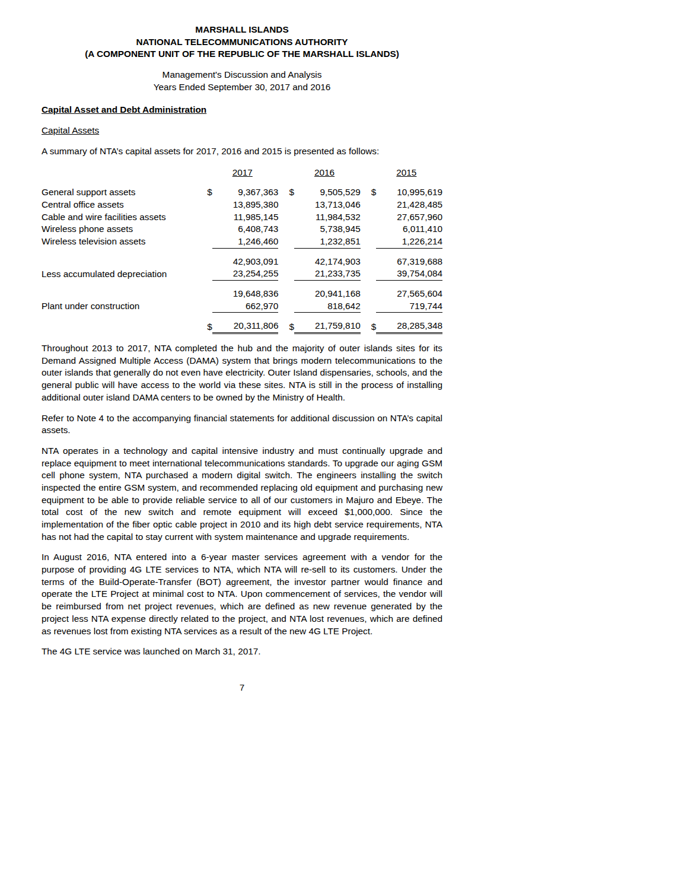MARSHALL ISLANDS
NATIONAL TELECOMMUNICATIONS AUTHORITY
(A COMPONENT UNIT OF THE REPUBLIC OF THE MARSHALL ISLANDS)
Management's Discussion and Analysis
Years Ended September 30, 2017 and 2016
Capital Asset and Debt Administration
Capital Assets
A summary of NTA’s capital assets for 2017, 2016 and 2015 is presented as follows:
| | 2017 | 2016 | 2015 |
| General support assets | $ | 9,367,363 | $ | 9,505,529 | $ | 10,995,619 |
| Central office assets | | 13,895,380 | | 13,713,046 | | 21,428,485 |
| Cable and wire facilities assets | | 11,985,145 | | 11,984,532 | | 27,657,960 |
| Wireless phone assets | | 6,408,743 | | 5,738,945 | | 6,011,410 |
| Wireless television assets | | 1,246,460 | | 1,232,851 | | 1,226,214 |
| | | 42,903,091 | | 42,174,903 | | 67,319,688 |
| Less accumulated depreciation | | 23,254,255 | | 21,233,735 | | 39,754,084 |
| | | 19,648,836 | | 20,941,168 | | 27,565,604 |
| Plant under construction | | 662,970 | | 818,642 | | 719,744 |
| | $ | 20,311,806 | $ | 21,759,810 | $ | 28,285,348 |
Throughout 2013 to 2017, NTA completed the hub and the majority of outer islands sites for its Demand Assigned Multiple Access (DAMA) system that brings modern telecommunications to the outer islands that generally do not even have electricity. Outer Island dispensaries, schools, and the general public will have access to the world via these sites. NTA is still in the process of installing additional outer island DAMA centers to be owned by the Ministry of Health.
Refer to Note 4 to the accompanying financial statements for additional discussion on NTA’s capital assets.
NTA operates in a technology and capital intensive industry and must continually upgrade and replace equipment to meet international telecommunications standards. To upgrade our aging GSM cell phone system, NTA purchased a modern digital switch. The engineers installing the switch inspected the entire GSM system, and recommended replacing old equipment and purchasing new equipment to be able to provide reliable service to all of our customers in Majuro and Ebeye. The total cost of the new switch and remote equipment will exceed $1,000,000. Since the implementation of the fiber optic cable project in 2010 and its high debt service requirements, NTA has not had the capital to stay current with system maintenance and upgrade requirements.
In August 2016, NTA entered into a 6-year master services agreement with a vendor for the purpose of providing 4G LTE services to NTA, which NTA will re-sell to its customers. Under the terms of the Build-Operate-Transfer (BOT) agreement, the investor partner would finance and operate the LTE Project at minimal cost to NTA. Upon commencement of services, the vendor will be reimbursed from net project revenues, which are defined as new revenue generated by the project less NTA expense directly related to the project, and NTA lost revenues, which are defined as revenues lost from existing NTA services as a result of the new 4G LTE Project.
The 4G LTE service was launched on March 31, 2017.
7